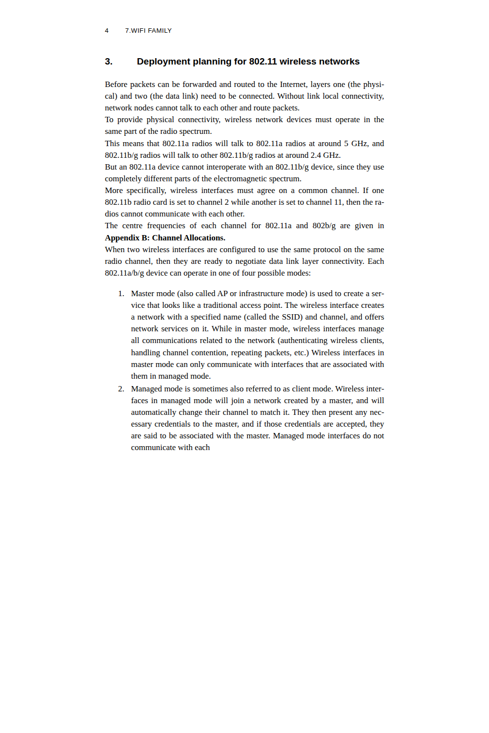4 7.WIFI FAMILY
3. Deployment planning for 802.11 wireless networks
Before packets can be forwarded and routed to the Internet, layers one (the physical) and two (the data link) need to be connected. Without link local connectivity, network nodes cannot talk to each other and route packets.
To provide physical connectivity, wireless network devices must operate in the same part of the radio spectrum.
This means that 802.11a radios will talk to 802.11a radios at around 5 GHz, and 802.11b/g radios will talk to other 802.11b/g radios at around 2.4 GHz.
But an 802.11a device cannot interoperate with an 802.11b/g device, since they use completely different parts of the electromagnetic spectrum.
More specifically, wireless interfaces must agree on a common channel. If one 802.11b radio card is set to channel 2 while another is set to channel 11, then the radios cannot communicate with each other.
The centre frequencies of each channel for 802.11a and 802b/g are given in Appendix B: Channel Allocations.
When two wireless interfaces are configured to use the same protocol on the same radio channel, then they are ready to negotiate data link layer connectivity. Each 802.11a/b/g device can operate in one of four possible modes:
Master mode (also called AP or infrastructure mode) is used to create a service that looks like a traditional access point. The wireless interface creates a network with a specified name (called the SSID) and channel, and offers network services on it. While in master mode, wireless interfaces manage all communications related to the network (authenticating wireless clients, handling channel contention, repeating packets, etc.) Wireless interfaces in master mode can only communicate with interfaces that are associated with them in managed mode.
Managed mode is sometimes also referred to as client mode. Wireless interfaces in managed mode will join a network created by a master, and will automatically change their channel to match it. They then present any necessary credentials to the master, and if those credentials are accepted, they are said to be associated with the master. Managed mode interfaces do not communicate with each